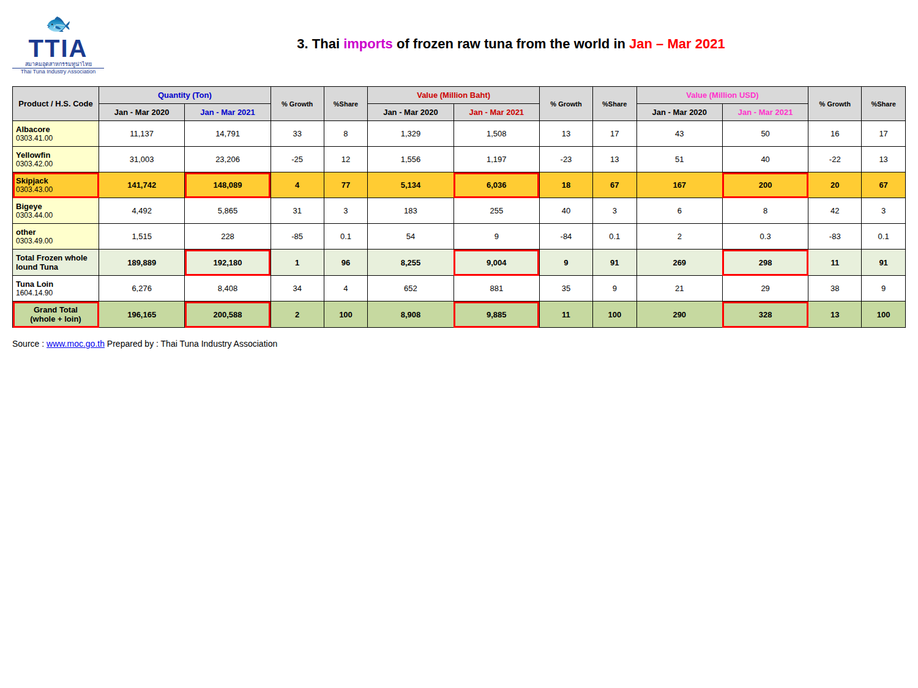🐟
TTIA
สมาคมอุตสาหกรรมทูน่าไทย
Thai Tuna Industry Association
3. Thai imports of frozen raw tuna from the world in Jan – Mar 2021
| Product / H.S. Code | Quantity (Ton) | % Growth | %Share | Value (Million Baht) | % Growth | %Share | Value (Million USD) | % Growth | %Share |
| --- | --- | --- | --- | --- | --- | --- | --- | --- | --- |
| Jan - Mar 2020 | Jan - Mar 2021 | Jan - Mar 2020 | Jan - Mar 2021 | Jan - Mar 2020 | Jan - Mar 2021 |
| Albacore 0303.41.00 | 11,137 | 14,791 | 33 | 8 | 1,329 | 1,508 | 13 | 17 | 43 | 50 | 16 | 17 |
| Yellowfin 0303.42.00 | 31,003 | 23,206 | -25 | 12 | 1,556 | 1,197 | -23 | 13 | 51 | 40 | -22 | 13 |
| Skipjack 0303.43.00 | 141,742 | 148,089 | 4 | 77 | 5,134 | 6,036 | 18 | 67 | 167 | 200 | 20 | 67 |
| Bigeye 0303.44.00 | 4,492 | 5,865 | 31 | 3 | 183 | 255 | 40 | 3 | 6 | 8 | 42 | 3 |
| other 0303.49.00 | 1,515 | 228 | -85 | 0.1 | 54 | 9 | -84 | 0.1 | 2 | 0.3 | -83 | 0.1 |
| Total Frozen whole lound Tuna | 189,889 | 192,180 | 1 | 96 | 8,255 | 9,004 | 9 | 91 | 269 | 298 | 11 | 91 |
| Tuna Loin 1604.14.90 | 6,276 | 8,408 | 34 | 4 | 652 | 881 | 35 | 9 | 21 | 29 | 38 | 9 |
| Grand Total (whole + loin) | 196,165 | 200,588 | 2 | 100 | 8,908 | 9,885 | 11 | 100 | 290 | 328 | 13 | 100 |
Source : www.moc.go.th Prepared by : Thai Tuna Industry Association